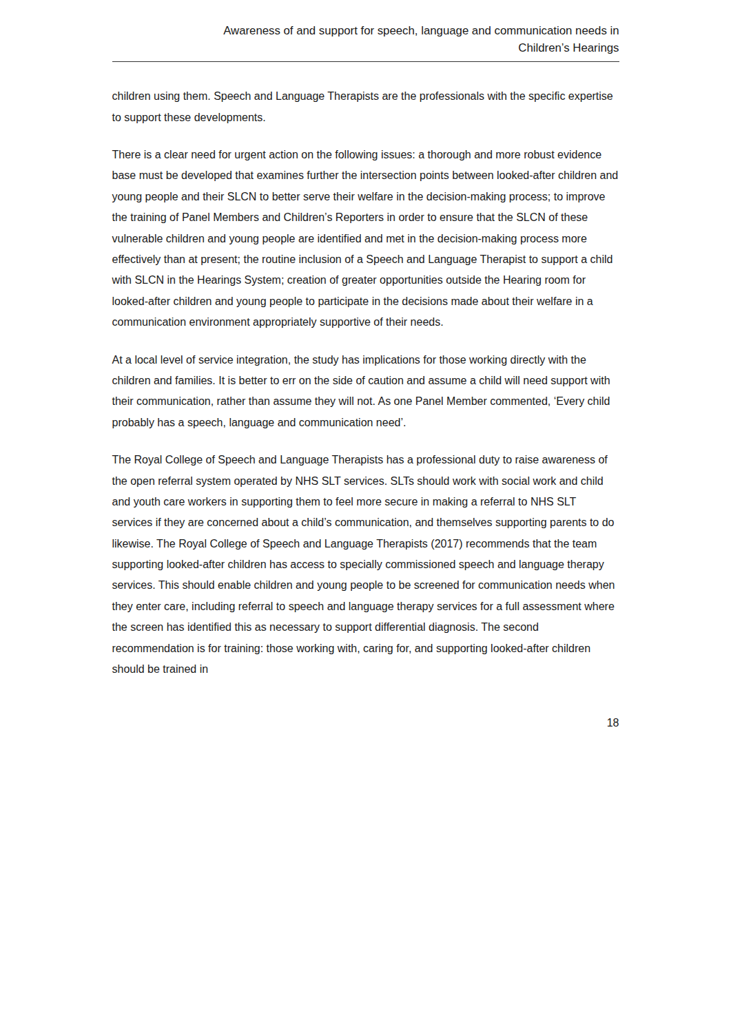Awareness of and support for speech, language and communication needs in
Children’s Hearings
children using them. Speech and Language Therapists are the professionals with the specific expertise to support these developments.
There is a clear need for urgent action on the following issues: a thorough and more robust evidence base must be developed that examines further the intersection points between looked-after children and young people and their SLCN to better serve their welfare in the decision-making process; to improve the training of Panel Members and Children’s Reporters in order to ensure that the SLCN of these vulnerable children and young people are identified and met in the decision-making process more effectively than at present; the routine inclusion of a Speech and Language Therapist to support a child with SLCN in the Hearings System; creation of greater opportunities outside the Hearing room for looked-after children and young people to participate in the decisions made about their welfare in a communication environment appropriately supportive of their needs.
At a local level of service integration, the study has implications for those working directly with the children and families. It is better to err on the side of caution and assume a child will need support with their communication, rather than assume they will not. As one Panel Member commented, ‘Every child probably has a speech, language and communication need’.
The Royal College of Speech and Language Therapists has a professional duty to raise awareness of the open referral system operated by NHS SLT services. SLTs should work with social work and child and youth care workers in supporting them to feel more secure in making a referral to NHS SLT services if they are concerned about a child’s communication, and themselves supporting parents to do likewise. The Royal College of Speech and Language Therapists (2017) recommends that the team supporting looked-after children has access to specially commissioned speech and language therapy services. This should enable children and young people to be screened for communication needs when they enter care, including referral to speech and language therapy services for a full assessment where the screen has identified this as necessary to support differential diagnosis. The second recommendation is for training: those working with, caring for, and supporting looked-after children should be trained in
18